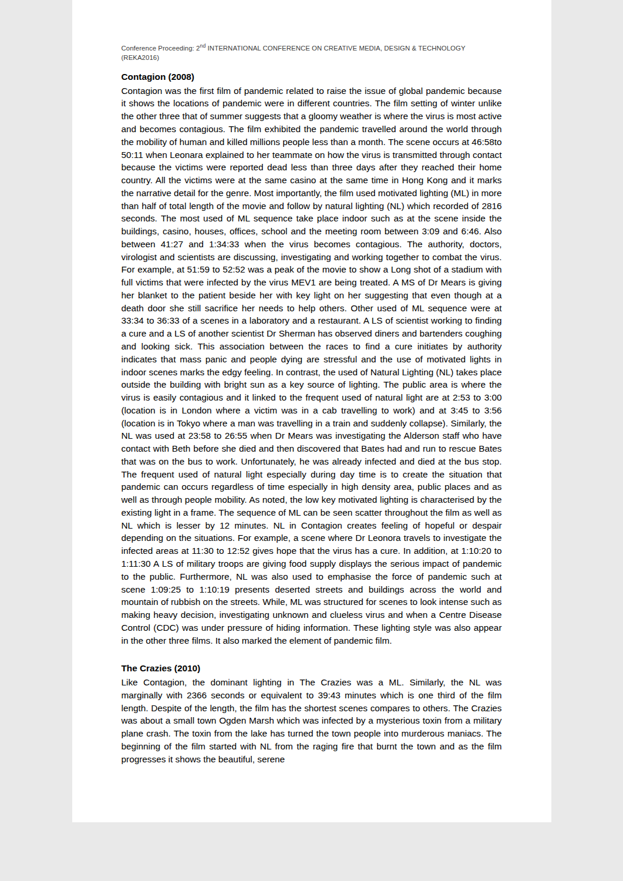Conference Proceeding: 2nd INTERNATIONAL CONFERENCE ON CREATIVE MEDIA, DESIGN & TECHNOLOGY (REKA2016)
Contagion (2008)
Contagion was the first film of pandemic related to raise the issue of global pandemic because it shows the locations of pandemic were in different countries. The film setting of winter unlike the other three that of summer suggests that a gloomy weather is where the virus is most active and becomes contagious. The film exhibited the pandemic travelled around the world through the mobility of human and killed millions people less than a month. The scene occurs at 46:58to 50:11 when Leonara explained to her teammate on how the virus is transmitted through contact because the victims were reported dead less than three days after they reached their home country. All the victims were at the same casino at the same time in Hong Kong and it marks the narrative detail for the genre. Most importantly, the film used motivated lighting (ML) in more than half of total length of the movie and follow by natural lighting (NL) which recorded of 2816 seconds. The most used of ML sequence take place indoor such as at the scene inside the buildings, casino, houses, offices, school and the meeting room between 3:09 and 6:46. Also between 41:27 and 1:34:33 when the virus becomes contagious. The authority, doctors, virologist and scientists are discussing, investigating and working together to combat the virus. For example, at 51:59 to 52:52 was a peak of the movie to show a Long shot of a stadium with full victims that were infected by the virus MEV1 are being treated. A MS of Dr Mears is giving her blanket to the patient beside her with key light on her suggesting that even though at a death door she still sacrifice her needs to help others. Other used of ML sequence were at 33:34 to 36:33 of a scenes in a laboratory and a restaurant. A LS of scientist working to finding a cure and a LS of another scientist Dr Sherman has observed diners and bartenders coughing and looking sick. This association between the races to find a cure initiates by authority indicates that mass panic and people dying are stressful and the use of motivated lights in indoor scenes marks the edgy feeling. In contrast, the used of Natural Lighting (NL) takes place outside the building with bright sun as a key source of lighting. The public area is where the virus is easily contagious and it linked to the frequent used of natural light are at 2:53 to 3:00 (location is in London where a victim was in a cab travelling to work) and at 3:45 to 3:56 (location is in Tokyo where a man was travelling in a train and suddenly collapse). Similarly, the NL was used at 23:58 to 26:55 when Dr Mears was investigating the Alderson staff who have contact with Beth before she died and then discovered that Bates had and run to rescue Bates that was on the bus to work. Unfortunately, he was already infected and died at the bus stop. The frequent used of natural light especially during day time is to create the situation that pandemic can occurs regardless of time especially in high density area, public places and as well as through people mobility. As noted, the low key motivated lighting is characterised by the existing light in a frame. The sequence of ML can be seen scatter throughout the film as well as NL which is lesser by 12 minutes. NL in Contagion creates feeling of hopeful or despair depending on the situations. For example, a scene where Dr Leonora travels to investigate the infected areas at 11:30 to 12:52 gives hope that the virus has a cure. In addition, at 1:10:20 to 1:11:30 A LS of military troops are giving food supply displays the serious impact of pandemic to the public. Furthermore, NL was also used to emphasise the force of pandemic such at scene 1:09:25 to 1:10:19 presents deserted streets and buildings across the world and mountain of rubbish on the streets. While, ML was structured for scenes to look intense such as making heavy decision, investigating unknown and clueless virus and when a Centre Disease Control (CDC) was under pressure of hiding information. These lighting style was also appear in the other three films. It also marked the element of pandemic film.
The Crazies (2010)
Like Contagion, the dominant lighting in The Crazies was a ML. Similarly, the NL was marginally with 2366 seconds or equivalent to 39:43 minutes which is one third of the film length. Despite of the length, the film has the shortest scenes compares to others. The Crazies was about a small town Ogden Marsh which was infected by a mysterious toxin from a military plane crash. The toxin from the lake has turned the town people into murderous maniacs. The beginning of the film started with NL from the raging fire that burnt the town and as the film progresses it shows the beautiful, serene